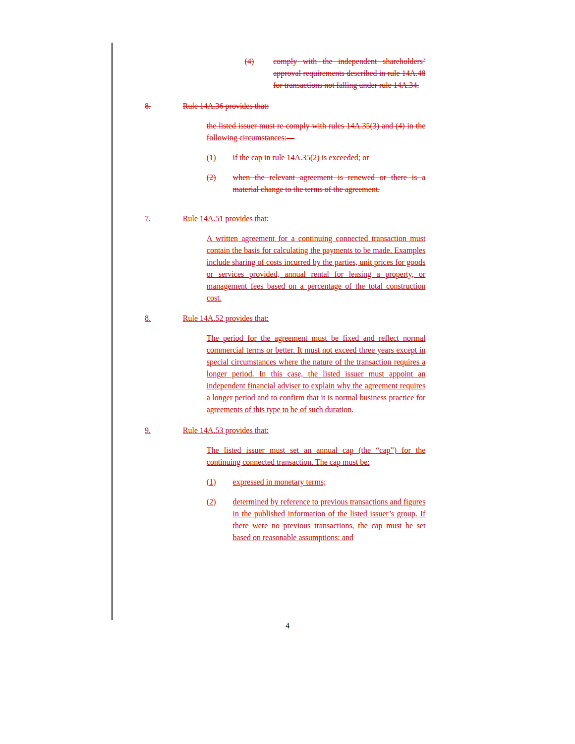(4)
comply with the independent shareholders’ approval requirements described in rule 14A.48 for transactions not falling under rule 14A.34.
8.
Rule 14A.36 provides that:
the listed issuer must re-comply with rules 14A.35(3) and (4) in the following circumstances:—
(1)
if the cap in rule 14A.35(2) is exceeded; or
(2)
when the relevant agreement is renewed or there is a material change to the terms of the agreement.
7.
Rule 14A.51 provides that:
A written agreement for a continuing connected transaction must contain the basis for calculating the payments to be made. Examples include sharing of costs incurred by the parties, unit prices for goods or services provided, annual rental for leasing a property, or management fees based on a percentage of the total construction cost.
8.
Rule 14A.52 provides that:
The period for the agreement must be fixed and reflect normal commercial terms or better. It must not exceed three years except in special circumstances where the nature of the transaction requires a longer period. In this case, the listed issuer must appoint an independent financial adviser to explain why the agreement requires a longer period and to confirm that it is normal business practice for agreements of this type to be of such duration.
9.
Rule 14A.53 provides that:
The listed issuer must set an annual cap (the “cap”) for the continuing connected transaction. The cap must be:
(1)
expressed in monetary terms;
(2)
determined by reference to previous transactions and figures in the published information of the listed issuer’s group. If there were no previous transactions, the cap must be set based on reasonable assumptions; and
4